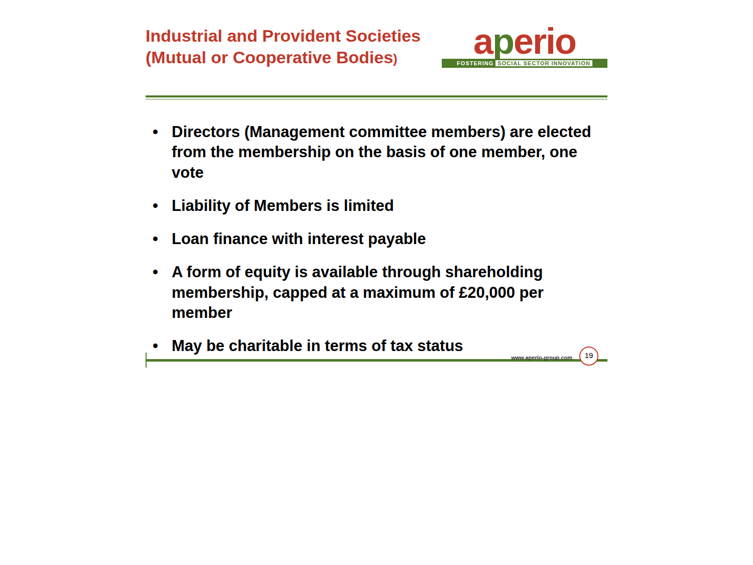aperio
FOSTERING SOCIAL SECTOR INNOVATION
Industrial and Provident Societies
(Mutual or Cooperative Bodies)
Directors (Management committee members) are elected from the membership on the basis of one member, one vote
Liability of Members is limited
Loan finance with interest payable
A form of equity is available through shareholding membership, capped at a maximum of £20,000 per member
May be charitable in terms of tax status
www.aperio-group.com
19